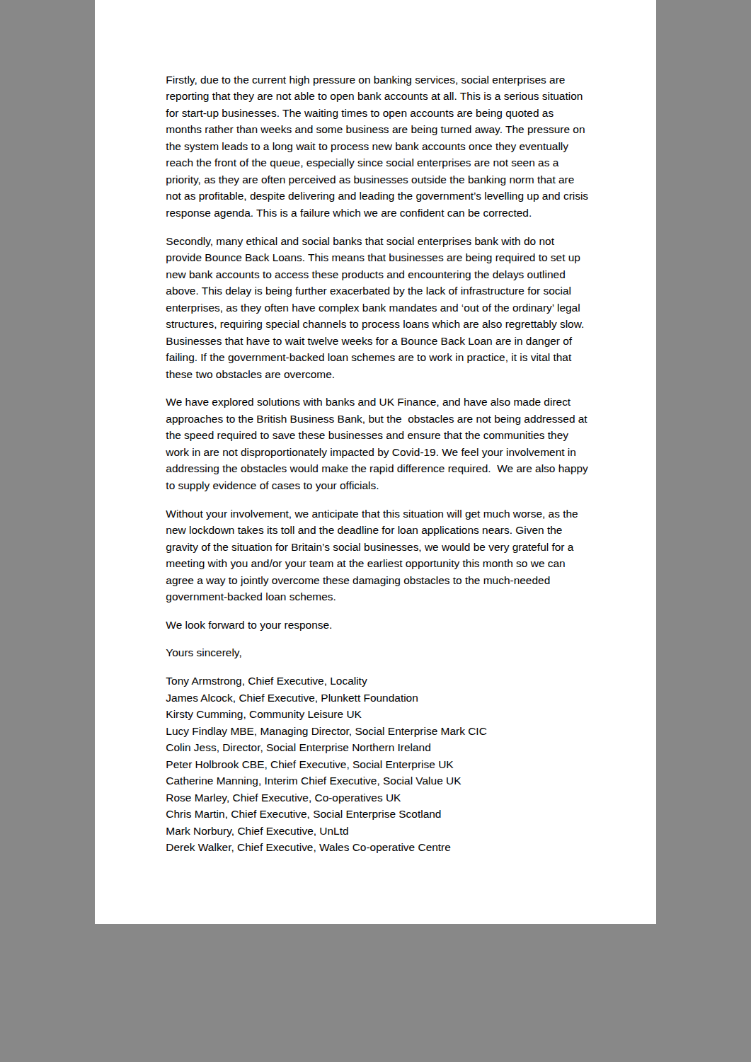Firstly, due to the current high pressure on banking services, social enterprises are reporting that they are not able to open bank accounts at all. This is a serious situation for start-up businesses. The waiting times to open accounts are being quoted as months rather than weeks and some business are being turned away. The pressure on the system leads to a long wait to process new bank accounts once they eventually reach the front of the queue, especially since social enterprises are not seen as a priority, as they are often perceived as businesses outside the banking norm that are not as profitable, despite delivering and leading the government’s levelling up and crisis response agenda. This is a failure which we are confident can be corrected.
Secondly, many ethical and social banks that social enterprises bank with do not provide Bounce Back Loans. This means that businesses are being required to set up new bank accounts to access these products and encountering the delays outlined above. This delay is being further exacerbated by the lack of infrastructure for social enterprises, as they often have complex bank mandates and ‘out of the ordinary’ legal structures, requiring special channels to process loans which are also regrettably slow. Businesses that have to wait twelve weeks for a Bounce Back Loan are in danger of failing. If the government-backed loan schemes are to work in practice, it is vital that these two obstacles are overcome.
We have explored solutions with banks and UK Finance, and have also made direct approaches to the British Business Bank, but the obstacles are not being addressed at the speed required to save these businesses and ensure that the communities they work in are not disproportionately impacted by Covid-19. We feel your involvement in addressing the obstacles would make the rapid difference required. We are also happy to supply evidence of cases to your officials.
Without your involvement, we anticipate that this situation will get much worse, as the new lockdown takes its toll and the deadline for loan applications nears. Given the gravity of the situation for Britain’s social businesses, we would be very grateful for a meeting with you and/or your team at the earliest opportunity this month so we can agree a way to jointly overcome these damaging obstacles to the much-needed government-backed loan schemes.
We look forward to your response.
Yours sincerely,
Tony Armstrong, Chief Executive, Locality
James Alcock, Chief Executive, Plunkett Foundation
Kirsty Cumming, Community Leisure UK
Lucy Findlay MBE, Managing Director, Social Enterprise Mark CIC
Colin Jess, Director, Social Enterprise Northern Ireland
Peter Holbrook CBE, Chief Executive, Social Enterprise UK
Catherine Manning, Interim Chief Executive, Social Value UK
Rose Marley, Chief Executive, Co-operatives UK
Chris Martin, Chief Executive, Social Enterprise Scotland
Mark Norbury, Chief Executive, UnLtd
Derek Walker, Chief Executive, Wales Co-operative Centre